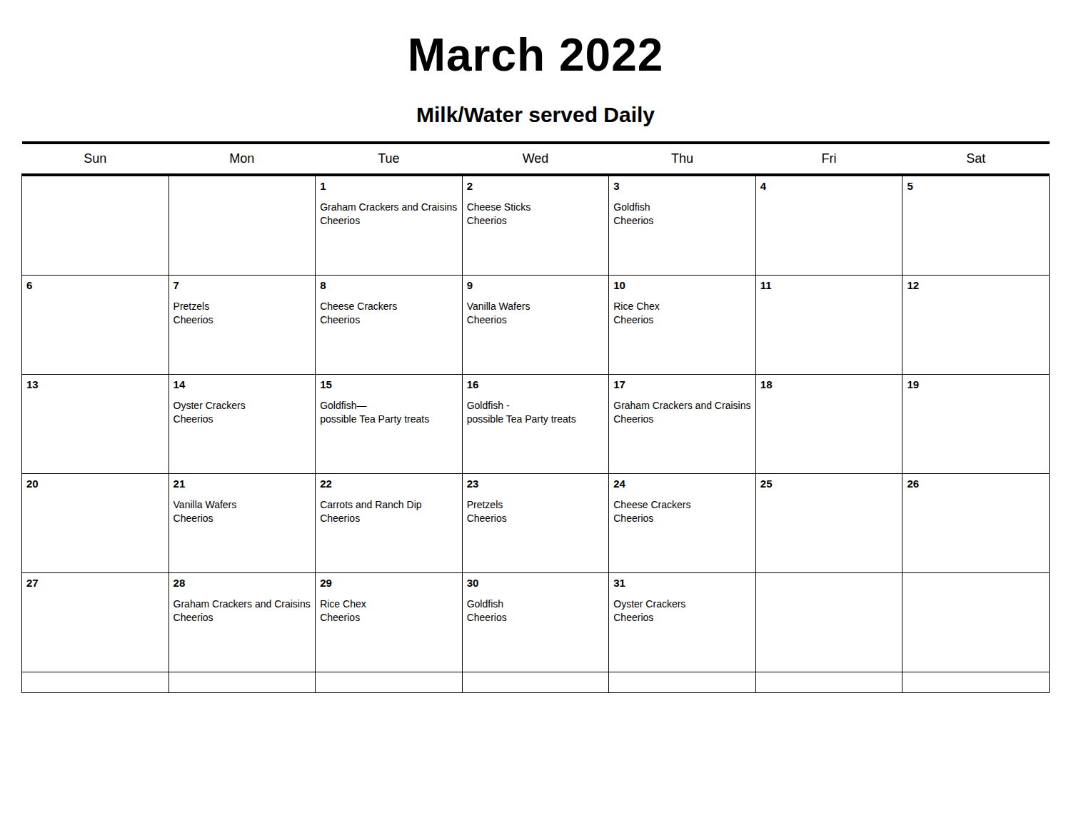March 2022
Milk/Water served Daily
| Sun | Mon | Tue | Wed | Thu | Fri | Sat |
| --- | --- | --- | --- | --- | --- | --- |
| | | 1 Graham Crackers and Craisins Cheerios | 2 Cheese Sticks Cheerios | 3 Goldfish Cheerios | 4 | 5 |
| 6 | 7 Pretzels Cheerios | 8 Cheese Crackers Cheerios | 9 Vanilla Wafers Cheerios | 10 Rice Chex Cheerios | 11 | 12 |
| 13 | 14 Oyster Crackers Cheerios | 15 Goldfish— possible Tea Party treats | 16 Goldfish - possible Tea Party treats | 17 Graham Crackers and Craisins Cheerios | 18 | 19 |
| 20 | 21 Vanilla Wafers Cheerios | 22 Carrots and Ranch Dip Cheerios | 23 Pretzels Cheerios | 24 Cheese Crackers Cheerios | 25 | 26 |
| 27 | 28 Graham Crackers and Craisins Cheerios | 29 Rice Chex Cheerios | 30 Goldfish Cheerios | 31 Oyster Crackers Cheerios | | |